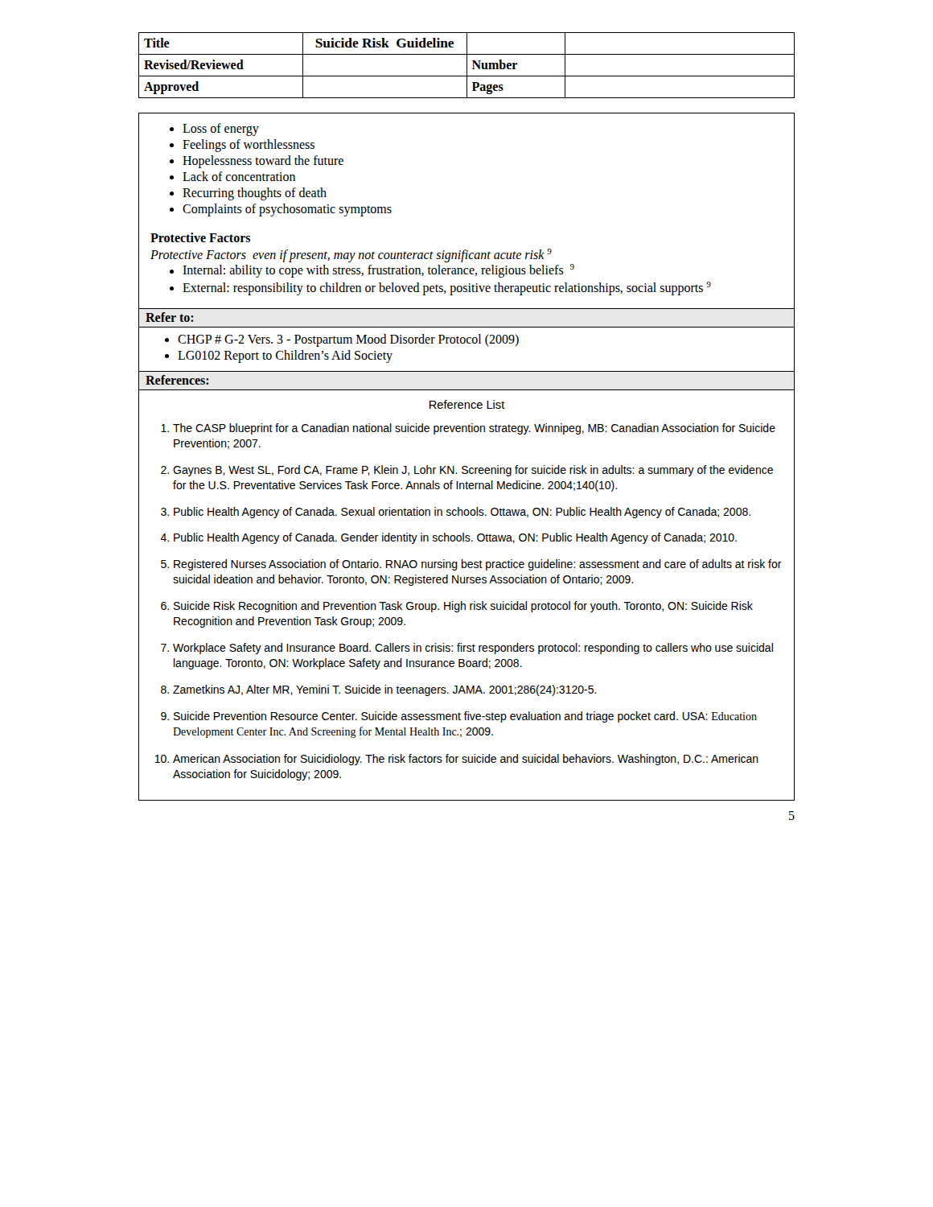| Title | Suicide Risk Guideline | | |
| Revised/Reviewed | | Number | |
| Approved | | Pages | |
Loss of energy
Feelings of worthlessness
Hopelessness toward the future
Lack of concentration
Recurring thoughts of death
Complaints of psychosomatic symptoms
Protective Factors
Protective Factors even if present, may not counteract significant acute risk 9
Internal: ability to cope with stress, frustration, tolerance, religious beliefs 9
External: responsibility to children or beloved pets, positive therapeutic relationships, social supports 9
Refer to:
CHGP # G-2 Vers. 3 - Postpartum Mood Disorder Protocol (2009)
LG0102 Report to Children’s Aid Society
References:
Reference List
The CASP blueprint for a Canadian national suicide prevention strategy. Winnipeg, MB: Canadian Association for Suicide Prevention; 2007.
Gaynes B, West SL, Ford CA, Frame P, Klein J, Lohr KN. Screening for suicide risk in adults: a summary of the evidence for the U.S. Preventative Services Task Force. Annals of Internal Medicine. 2004;140(10).
Public Health Agency of Canada. Sexual orientation in schools. Ottawa, ON: Public Health Agency of Canada; 2008.
Public Health Agency of Canada. Gender identity in schools. Ottawa, ON: Public Health Agency of Canada; 2010.
Registered Nurses Association of Ontario. RNAO nursing best practice guideline: assessment and care of adults at risk for suicidal ideation and behavior. Toronto, ON: Registered Nurses Association of Ontario; 2009.
Suicide Risk Recognition and Prevention Task Group. High risk suicidal protocol for youth. Toronto, ON: Suicide Risk Recognition and Prevention Task Group; 2009.
Workplace Safety and Insurance Board. Callers in crisis: first responders protocol: responding to callers who use suicidal language. Toronto, ON: Workplace Safety and Insurance Board; 2008.
Zametkins AJ, Alter MR, Yemini T. Suicide in teenagers. JAMA. 2001;286(24):3120-5.
Suicide Prevention Resource Center. Suicide assessment five-step evaluation and triage pocket card. USA: Education Development Center Inc. And Screening for Mental Health Inc.; 2009.
American Association for Suicidiology. The risk factors for suicide and suicidal behaviors. Washington, D.C.: American Association for Suicidology; 2009.
5